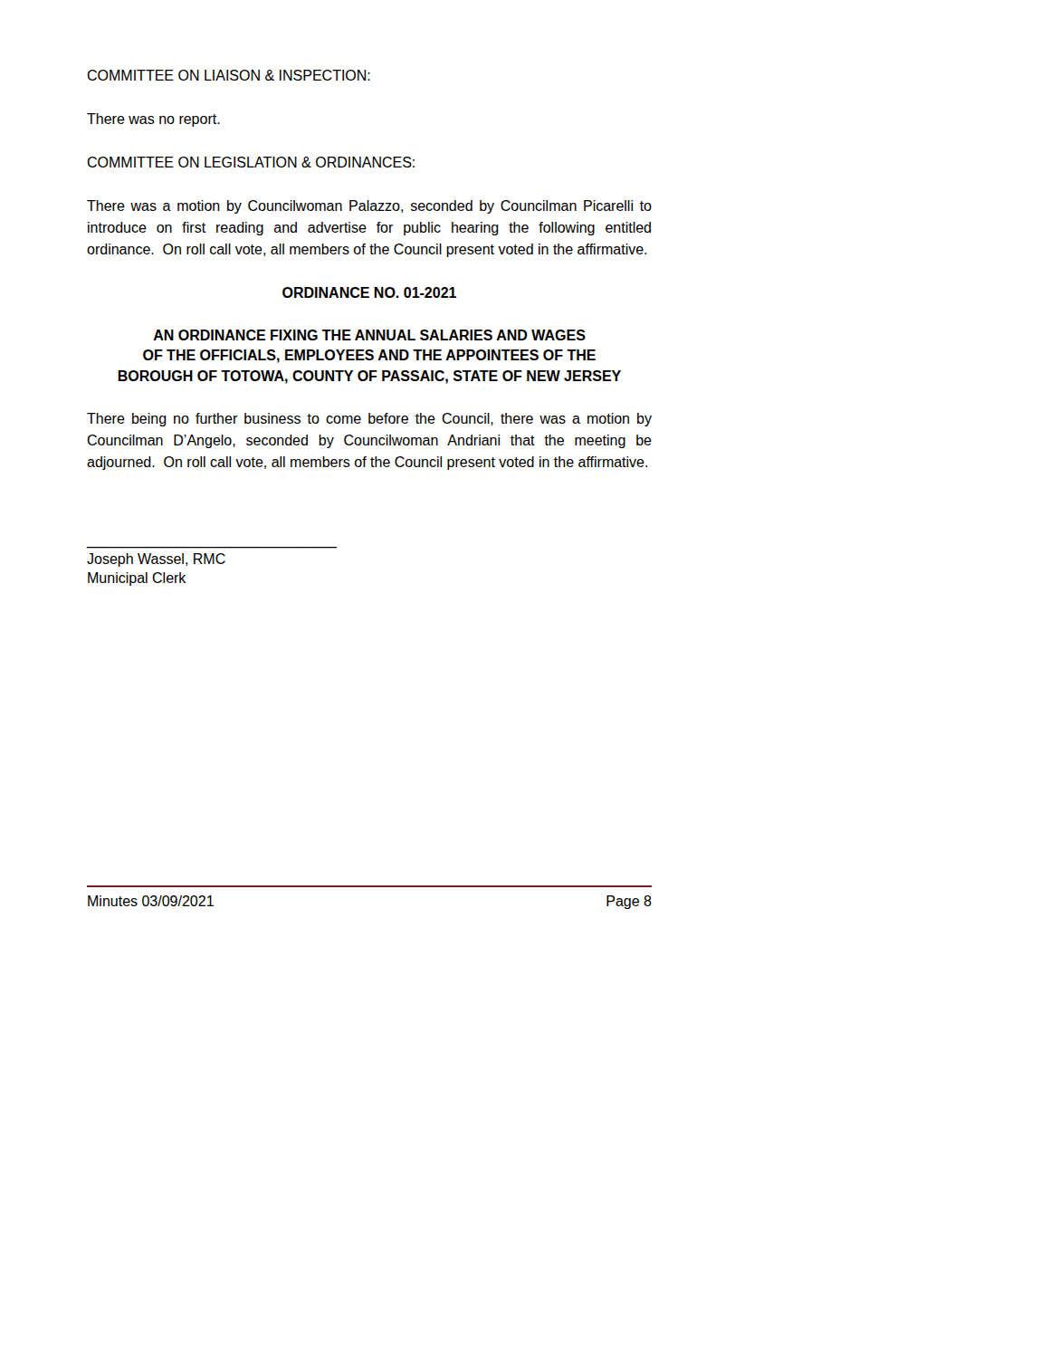COMMITTEE ON LIAISON & INSPECTION:
There was no report.
COMMITTEE ON LEGISLATION & ORDINANCES:
There was a motion by Councilwoman Palazzo, seconded by Councilman Picarelli to introduce on first reading and advertise for public hearing the following entitled ordinance. On roll call vote, all members of the Council present voted in the affirmative.
ORDINANCE NO. 01-2021
AN ORDINANCE FIXING THE ANNUAL SALARIES AND WAGES
OF THE OFFICIALS, EMPLOYEES AND THE APPOINTEES OF THE
BOROUGH OF TOTOWA, COUNTY OF PASSAIC, STATE OF NEW JERSEY
There being no further business to come before the Council, there was a motion by Councilman D’Angelo, seconded by Councilwoman Andriani that the meeting be adjourned. On roll call vote, all members of the Council present voted in the affirmative.
_______________________________
Joseph Wassel, RMC
Municipal Clerk
Minutes 03/09/2021 Page 8